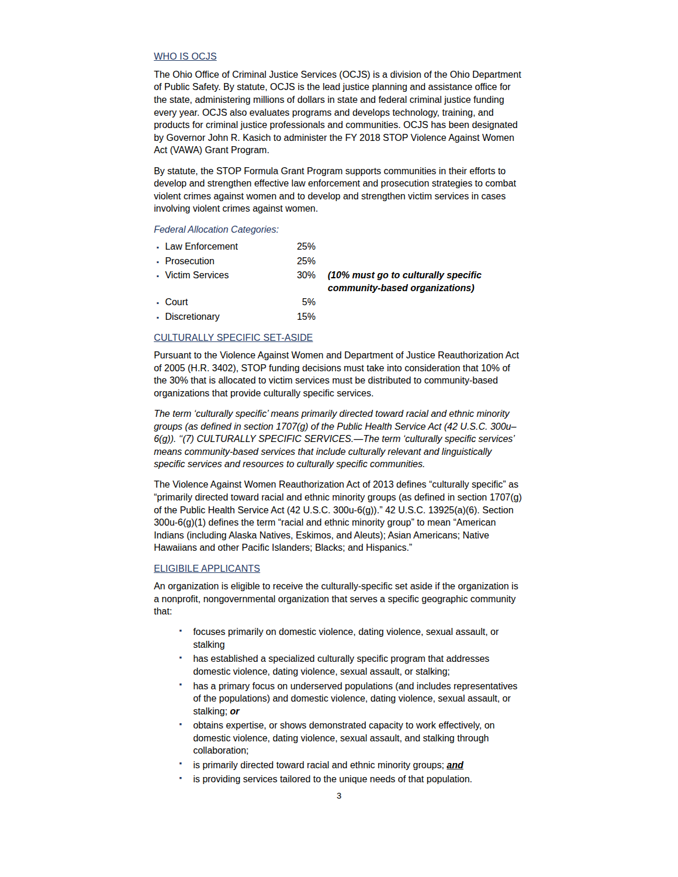WHO IS OCJS
The Ohio Office of Criminal Justice Services (OCJS) is a division of the Ohio Department of Public Safety. By statute, OCJS is the lead justice planning and assistance office for the state, administering millions of dollars in state and federal criminal justice funding every year. OCJS also evaluates programs and develops technology, training, and products for criminal justice professionals and communities. OCJS has been designated by Governor John R. Kasich to administer the FY 2018 STOP Violence Against Women Act (VAWA) Grant Program.
By statute, the STOP Formula Grant Program supports communities in their efforts to develop and strengthen effective law enforcement and prosecution strategies to combat violent crimes against women and to develop and strengthen victim services in cases involving violent crimes against women.
Federal Allocation Categories:
▪Law Enforcement 25%
▪Prosecution 25%
▪Victim Services 30%(10% must go to culturally specific community-based organizations)
▪Court 5%
▪Discretionary 15%
CULTURALLY SPECIFIC SET-ASIDE
Pursuant to the Violence Against Women and Department of Justice Reauthorization Act of 2005 (H.R. 3402), STOP funding decisions must take into consideration that 10% of the 30% that is allocated to victim services must be distributed to community-based organizations that provide culturally specific services.
The term ‘culturally specific’ means primarily directed toward racial and ethnic minority groups (as defined in section 1707(g) of the Public Health Service Act (42 U.S.C. 300u–6(g)). ‘‘(7) CULTURALLY SPECIFIC SERVICES.—The term ‘culturally specific services’ means community-based services that include culturally relevant and linguistically specific services and resources to culturally specific communities.
The Violence Against Women Reauthorization Act of 2013 defines “culturally specific” as “primarily directed toward racial and ethnic minority groups (as defined in section 1707(g) of the Public Health Service Act (42 U.S.C. 300u-6(g)).” 42 U.S.C. 13925(a)(6). Section 300u-6(g)(1) defines the term “racial and ethnic minority group” to mean “American Indians (including Alaska Natives, Eskimos, and Aleuts); Asian Americans; Native Hawaiians and other Pacific Islanders; Blacks; and Hispanics.”
ELIGIBILE APPLICANTS
An organization is eligible to receive the culturally-specific set aside if the organization is a nonprofit, nongovernmental organization that serves a specific geographic community that:
focuses primarily on domestic violence, dating violence, sexual assault, or stalking
has established a specialized culturally specific program that addresses domestic violence, dating violence, sexual assault, or stalking;
has a primary focus on underserved populations (and includes representatives of the populations) and domestic violence, dating violence, sexual assault, or stalking; or
obtains expertise, or shows demonstrated capacity to work effectively, on domestic violence, dating violence, sexual assault, and stalking through collaboration;
is primarily directed toward racial and ethnic minority groups; and
is providing services tailored to the unique needs of that population.
3